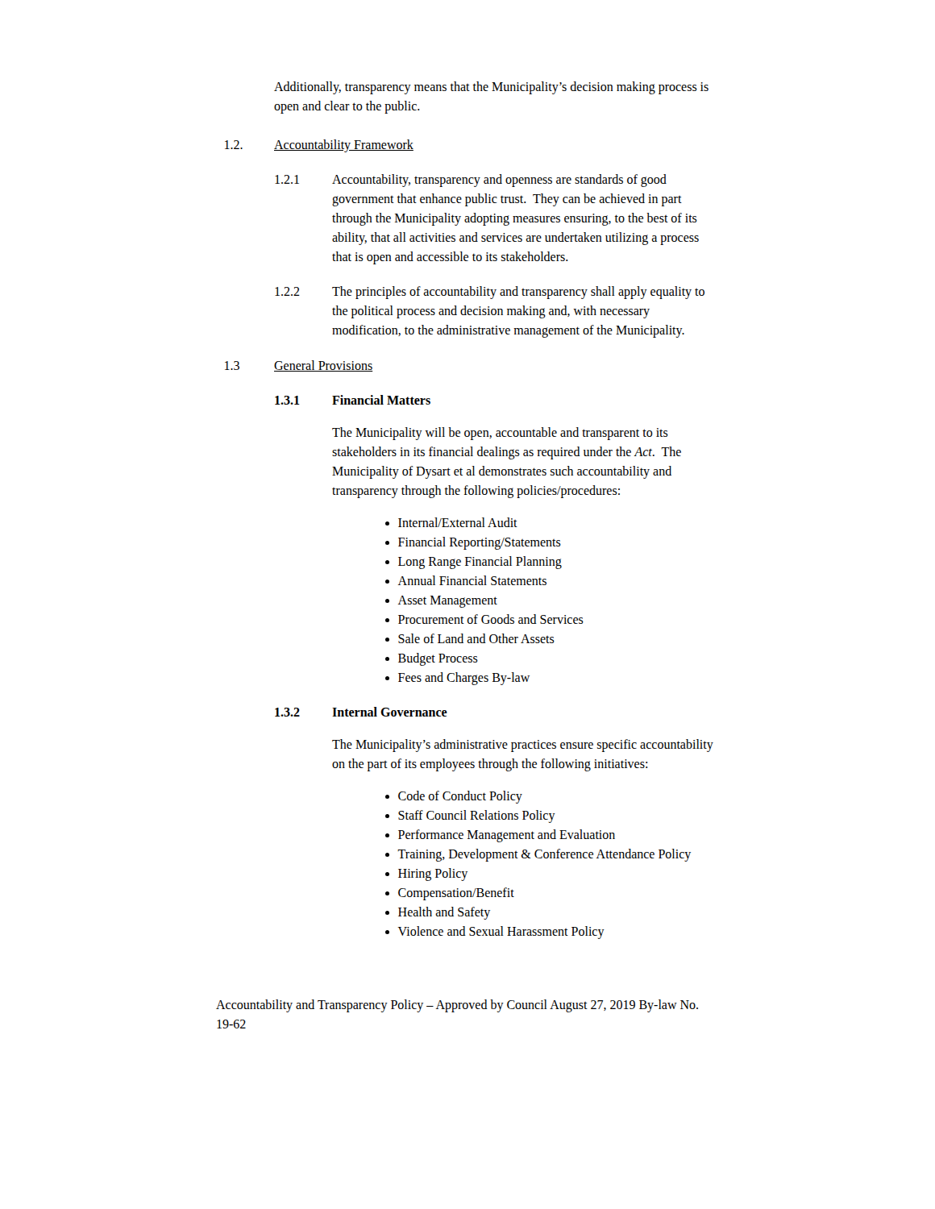Additionally, transparency means that the Municipality’s decision making process is open and clear to the public.
1.2.
Accountability Framework
1.2.1
Accountability, transparency and openness are standards of good government that enhance public trust. They can be achieved in part through the Municipality adopting measures ensuring, to the best of its ability, that all activities and services are undertaken utilizing a process that is open and accessible to its stakeholders.
1.2.2
The principles of accountability and transparency shall apply equality to the political process and decision making and, with necessary modification, to the administrative management of the Municipality.
1.3
General Provisions
1.3.1
Financial Matters
The Municipality will be open, accountable and transparent to its stakeholders in its financial dealings as required under the Act. The Municipality of Dysart et al demonstrates such accountability and transparency through the following policies/procedures:
Internal/External Audit
Financial Reporting/Statements
Long Range Financial Planning
Annual Financial Statements
Asset Management
Procurement of Goods and Services
Sale of Land and Other Assets
Budget Process
Fees and Charges By-law
1.3.2
Internal Governance
The Municipality’s administrative practices ensure specific accountability on the part of its employees through the following initiatives:
Code of Conduct Policy
Staff Council Relations Policy
Performance Management and Evaluation
Training, Development & Conference Attendance Policy
Hiring Policy
Compensation/Benefit
Health and Safety
Violence and Sexual Harassment Policy
Accountability and Transparency Policy – Approved by Council August 27, 2019 By-law No. 19-62